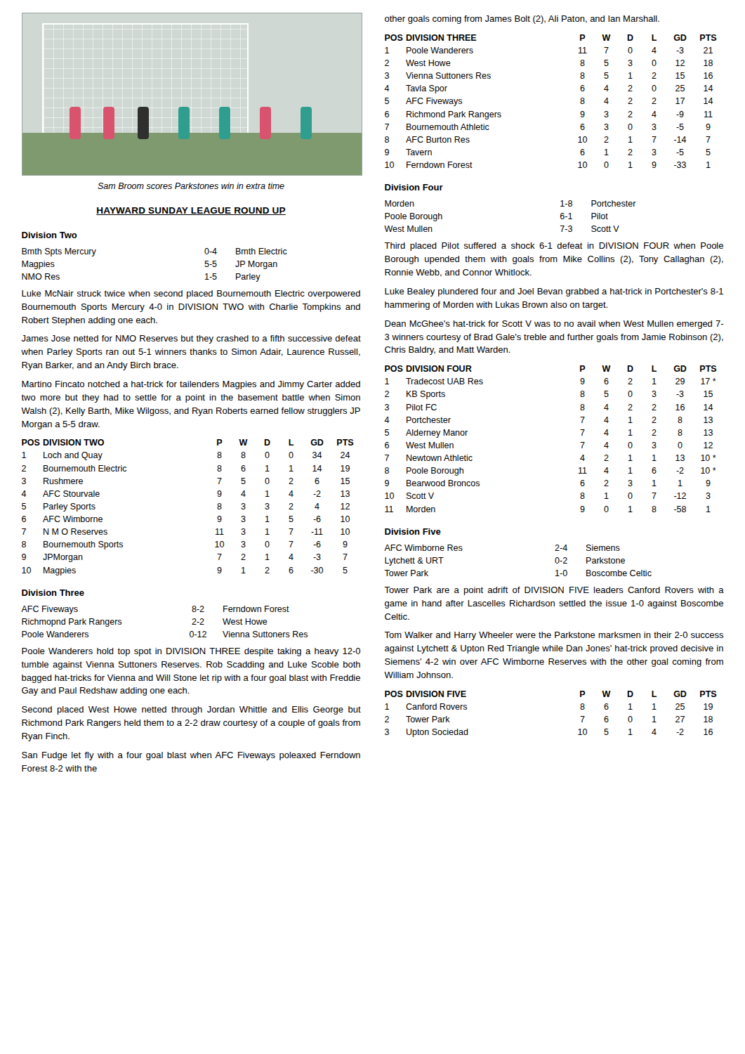Sam Broom scores Parkstones win in extra time
HAYWARD SUNDAY LEAGUE ROUND UP
Division Two
| Bmth Spts Mercury | 0-4 | Bmth Electric |
| Magpies | 5-5 | JP Morgan |
| NMO Res | 1-5 | Parley |
Luke McNair struck twice when second placed Bournemouth Electric overpowered Bournemouth Sports Mercury 4-0 in DIVISION TWO with Charlie Tompkins and Robert Stephen adding one each.
James Jose netted for NMO Reserves but they crashed to a fifth successive defeat when Parley Sports ran out 5-1 winners thanks to Simon Adair, Laurence Russell, Ryan Barker, and an Andy Birch brace.
Martino Fincato notched a hat-trick for tailenders Magpies and Jimmy Carter added two more but they had to settle for a point in the basement battle when Simon Walsh (2), Kelly Barth, Mike Wilgoss, and Ryan Roberts earned fellow strugglers JP Morgan a 5-5 draw.
| POS | DIVISION TWO | P | W | D | L | GD | PTS |
| --- | --- | --- | --- | --- | --- | --- | --- |
| 1 | Loch and Quay | 8 | 8 | 0 | 0 | 34 | 24 |
| 2 | Bournemouth Electric | 8 | 6 | 1 | 1 | 14 | 19 |
| 3 | Rushmere | 7 | 5 | 0 | 2 | 6 | 15 |
| 4 | AFC Stourvale | 9 | 4 | 1 | 4 | -2 | 13 |
| 5 | Parley Sports | 8 | 3 | 3 | 2 | 4 | 12 |
| 6 | AFC Wimborne | 9 | 3 | 1 | 5 | -6 | 10 |
| 7 | N M O Reserves | 11 | 3 | 1 | 7 | -11 | 10 |
| 8 | Bournemouth Sports | 10 | 3 | 0 | 7 | -6 | 9 |
| 9 | JPMorgan | 7 | 2 | 1 | 4 | -3 | 7 |
| 10 | Magpies | 9 | 1 | 2 | 6 | -30 | 5 |
Division Three
| AFC Fiveways | 8-2 | Ferndown Forest |
| Richmopnd Park Rangers | 2-2 | West Howe |
| Poole Wanderers | 0-12 | Vienna Suttoners Res |
Poole Wanderers hold top spot in DIVISION THREE despite taking a heavy 12-0 tumble against Vienna Suttoners Reserves. Rob Scadding and Luke Scoble both bagged hat-tricks for Vienna and Will Stone let rip with a four goal blast with Freddie Gay and Paul Redshaw adding one each.
Second placed West Howe netted through Jordan Whittle and Ellis George but Richmond Park Rangers held them to a 2-2 draw courtesy of a couple of goals from Ryan Finch.
San Fudge let fly with a four goal blast when AFC Fiveways poleaxed Ferndown Forest 8-2 with the
other goals coming from James Bolt (2), Ali Paton, and Ian Marshall.
| POS | DIVISION THREE | P | W | D | L | GD | PTS |
| --- | --- | --- | --- | --- | --- | --- | --- |
| 1 | Poole Wanderers | 11 | 7 | 0 | 4 | -3 | 21 |
| 2 | West Howe | 8 | 5 | 3 | 0 | 12 | 18 |
| 3 | Vienna Suttoners Res | 8 | 5 | 1 | 2 | 15 | 16 |
| 4 | Tavla Spor | 6 | 4 | 2 | 0 | 25 | 14 |
| 5 | AFC Fiveways | 8 | 4 | 2 | 2 | 17 | 14 |
| 6 | Richmond Park Rangers | 9 | 3 | 2 | 4 | -9 | 11 |
| 7 | Bournemouth Athletic | 6 | 3 | 0 | 3 | -5 | 9 |
| 8 | AFC Burton Res | 10 | 2 | 1 | 7 | -14 | 7 |
| 9 | Tavern | 6 | 1 | 2 | 3 | -5 | 5 |
| 10 | Ferndown Forest | 10 | 0 | 1 | 9 | -33 | 1 |
Division Four
| Morden | 1-8 | Portchester |
| Poole Borough | 6-1 | Pilot |
| West Mullen | 7-3 | Scott V |
Third placed Pilot suffered a shock 6-1 defeat in DIVISION FOUR when Poole Borough upended them with goals from Mike Collins (2), Tony Callaghan (2), Ronnie Webb, and Connor Whitlock.
Luke Bealey plundered four and Joel Bevan grabbed a hat-trick in Portchester's 8-1 hammering of Morden with Lukas Brown also on target.
Dean McGhee's hat-trick for Scott V was to no avail when West Mullen emerged 7-3 winners courtesy of Brad Gale's treble and further goals from Jamie Robinson (2), Chris Baldry, and Matt Warden.
| POS | DIVISION FOUR | P | W | D | L | GD | PTS |
| --- | --- | --- | --- | --- | --- | --- | --- |
| 1 | Tradecost UAB Res | 9 | 6 | 2 | 1 | 29 | 17 * |
| 2 | KB Sports | 8 | 5 | 0 | 3 | -3 | 15 |
| 3 | Pilot FC | 8 | 4 | 2 | 2 | 16 | 14 |
| 4 | Portchester | 7 | 4 | 1 | 2 | 8 | 13 |
| 5 | Alderney Manor | 7 | 4 | 1 | 2 | 8 | 13 |
| 6 | West Mullen | 7 | 4 | 0 | 3 | 0 | 12 |
| 7 | Newtown Athletic | 4 | 2 | 1 | 1 | 13 | 10 * |
| 8 | Poole Borough | 11 | 4 | 1 | 6 | -2 | 10 * |
| 9 | Bearwood Broncos | 6 | 2 | 3 | 1 | 1 | 9 |
| 10 | Scott V | 8 | 1 | 0 | 7 | -12 | 3 |
| 11 | Morden | 9 | 0 | 1 | 8 | -58 | 1 |
Division Five
| AFC Wimborne Res | 2-4 | Siemens |
| Lytchett & URT | 0-2 | Parkstone |
| Tower Park | 1-0 | Boscombe Celtic |
Tower Park are a point adrift of DIVISION FIVE leaders Canford Rovers with a game in hand after Lascelles Richardson settled the issue 1-0 against Boscombe Celtic.
Tom Walker and Harry Wheeler were the Parkstone marksmen in their 2-0 success against Lytchett & Upton Red Triangle while Dan Jones' hat-trick proved decisive in Siemens' 4-2 win over AFC Wimborne Reserves with the other goal coming from William Johnson.
| POS | DIVISION FIVE | P | W | D | L | GD | PTS |
| --- | --- | --- | --- | --- | --- | --- | --- |
| 1 | Canford Rovers | 8 | 6 | 1 | 1 | 25 | 19 |
| 2 | Tower Park | 7 | 6 | 0 | 1 | 27 | 18 |
| 3 | Upton Sociedad | 10 | 5 | 1 | 4 | -2 | 16 |